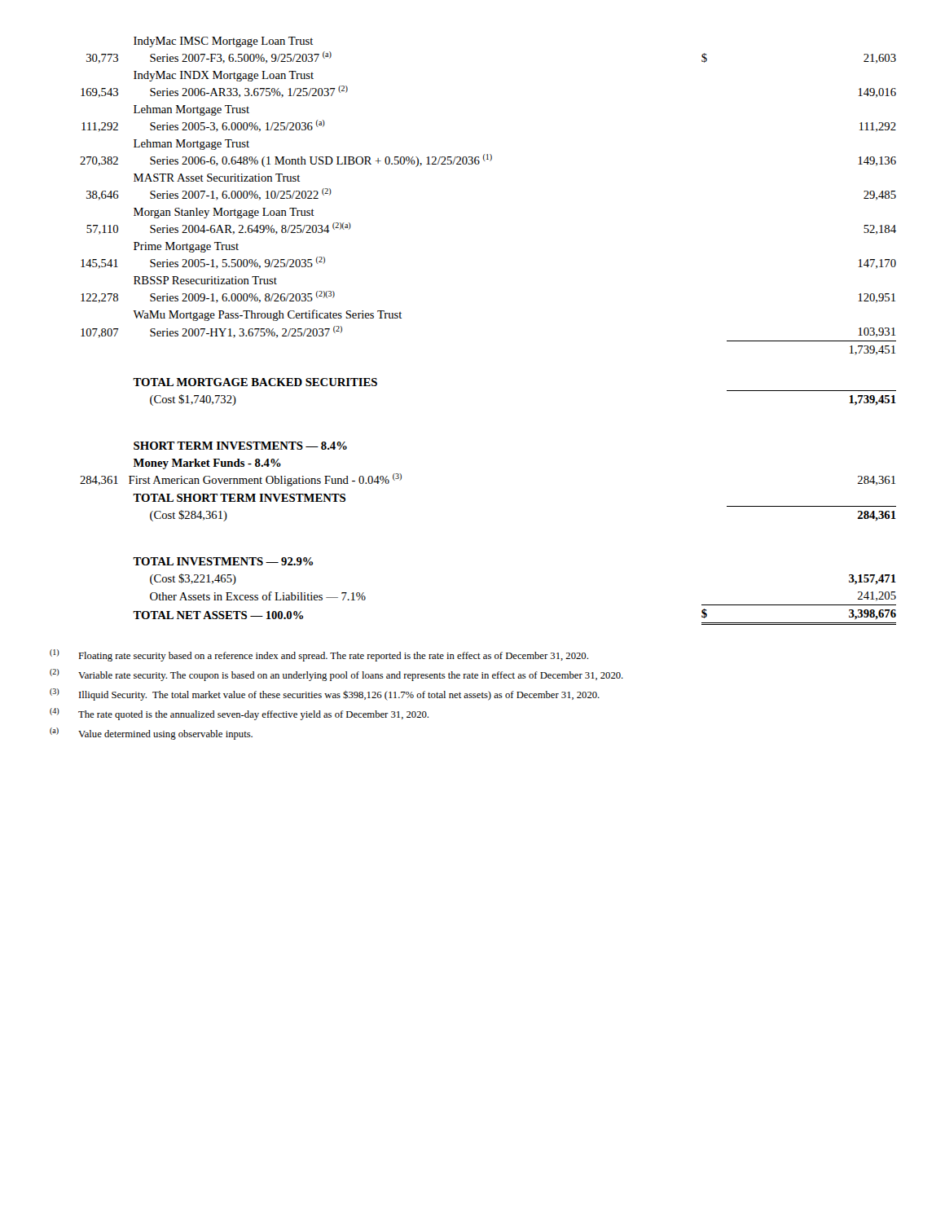| | IndyMac IMSC Mortgage Loan Trust | | |
| 30,773 | Series 2007-F3, 6.500%, 9/25/2037 (a) | $ | 21,603 |
| | IndyMac INDX Mortgage Loan Trust | | |
| 169,543 | Series 2006-AR33, 3.675%, 1/25/2037 (2) | | 149,016 |
| | Lehman Mortgage Trust | | |
| 111,292 | Series 2005-3, 6.000%, 1/25/2036 (a) | | 111,292 |
| | Lehman Mortgage Trust | | |
| 270,382 | Series 2006-6, 0.648% (1 Month USD LIBOR + 0.50%), 12/25/2036 (1) | | 149,136 |
| | MASTR Asset Securitization Trust | | |
| 38,646 | Series 2007-1, 6.000%, 10/25/2022 (2) | | 29,485 |
| | Morgan Stanley Mortgage Loan Trust | | |
| 57,110 | Series 2004-6AR, 2.649%, 8/25/2034 (2)(a) | | 52,184 |
| | Prime Mortgage Trust | | |
| 145,541 | Series 2005-1, 5.500%, 9/25/2035 (2) | | 147,170 |
| | RBSSP Resecuritization Trust | | |
| 122,278 | Series 2009-1, 6.000%, 8/26/2035 (2)(3) | | 120,951 |
| | WaMu Mortgage Pass-Through Certificates Series Trust | | |
| 107,807 | Series 2007-HY1, 3.675%, 2/25/2037 (2) | | 103,931 |
| | | | 1,739,451 |
| | TOTAL MORTGAGE BACKED SECURITIES | | |
| | (Cost $1,740,732) | | 1,739,451 |
| | SHORT TERM INVESTMENTS — 8.4% | | |
| | Money Market Funds - 8.4% | | |
| 284,361 | First American Government Obligations Fund - 0.04% (3) | | 284,361 |
| | TOTAL SHORT TERM INVESTMENTS | | |
| | (Cost $284,361) | | 284,361 |
| | TOTAL INVESTMENTS — 92.9% | | |
| | (Cost $3,221,465) | | 3,157,471 |
| | Other Assets in Excess of Liabilities — 7.1% | | 241,205 |
| | TOTAL NET ASSETS — 100.0% | $ | 3,398,676 |
| (1) | Floating rate security based on a reference index and spread. The rate reported is the rate in effect as of December 31, 2020. |
| (2) | Variable rate security. The coupon is based on an underlying pool of loans and represents the rate in effect as of December 31, 2020. |
| (3) | Illiquid Security. The total market value of these securities was $398,126 (11.7% of total net assets) as of December 31, 2020. |
| (4) | The rate quoted is the annualized seven-day effective yield as of December 31, 2020. |
| (a) | Value determined using observable inputs. |